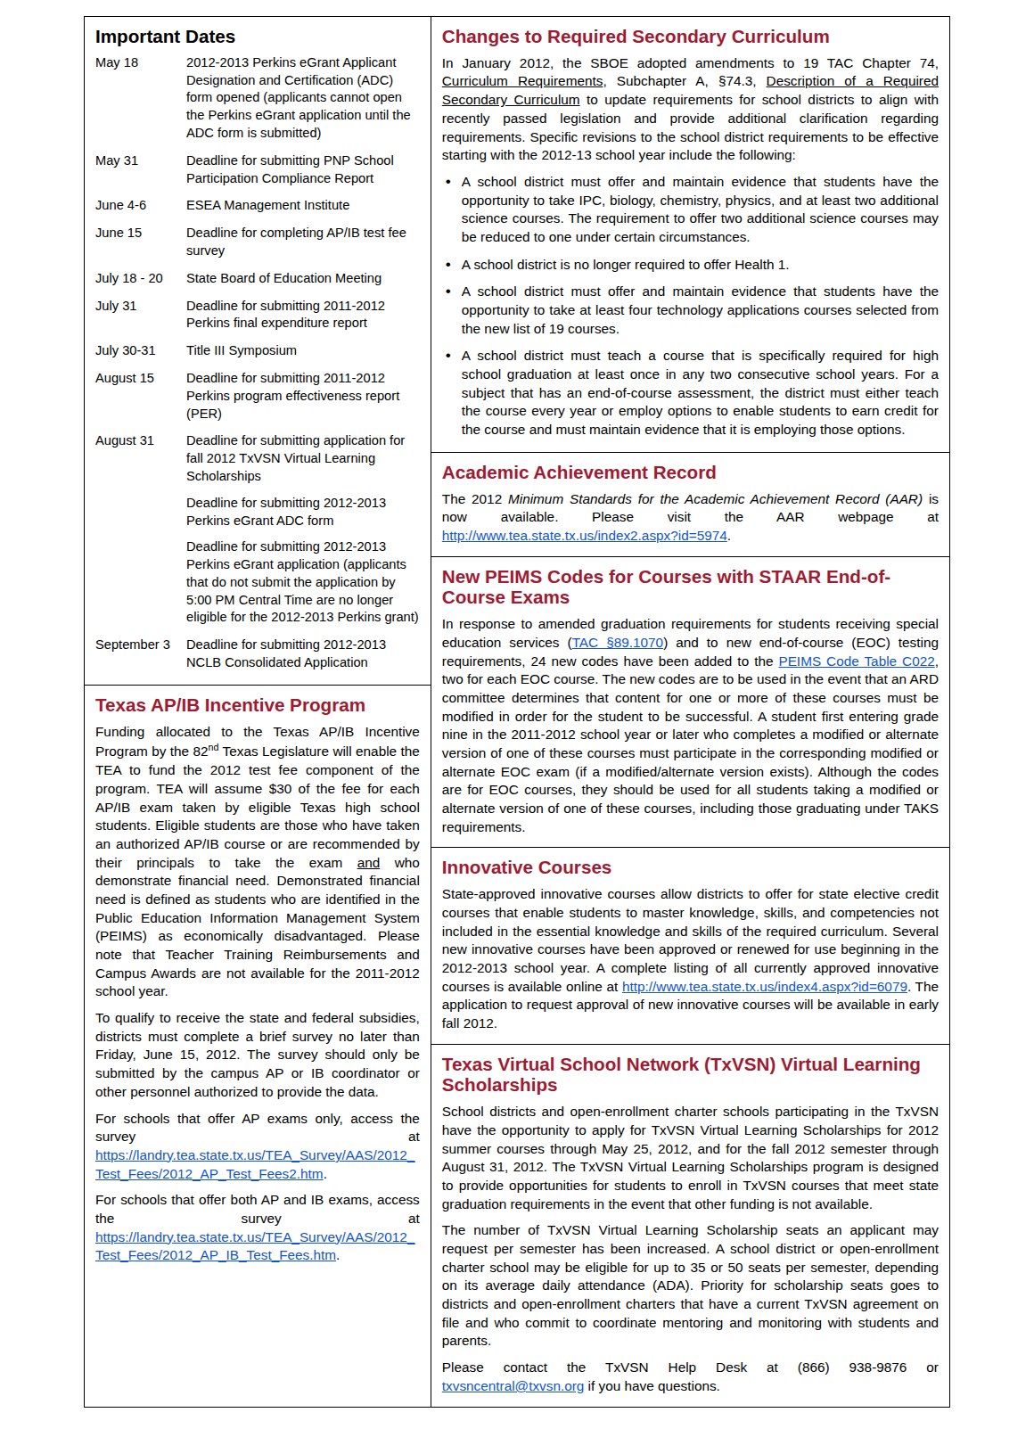Important Dates
| May 18 | 2012-2013 Perkins eGrant Applicant Designation and Certification (ADC) form opened (applicants cannot open the Perkins eGrant application until the ADC form is submitted) |
| May 31 | Deadline for submitting PNP School Participation Compliance Report |
| June 4-6 | ESEA Management Institute |
| June 15 | Deadline for completing AP/IB test fee survey |
| July 18 - 20 | State Board of Education Meeting |
| July 31 | Deadline for submitting 2011-2012 Perkins final expenditure report |
| July 30-31 | Title III Symposium |
| August 15 | Deadline for submitting 2011-2012 Perkins program effectiveness report (PER) |
| August 31 | Deadline for submitting application for fall 2012 TxVSN Virtual Learning Scholarships Deadline for submitting 2012-2013 Perkins eGrant ADC form Deadline for submitting 2012-2013 Perkins eGrant application (applicants that do not submit the application by 5:00 PM Central Time are no longer eligible for the 2012-2013 Perkins grant) |
| September 3 | Deadline for submitting 2012-2013 NCLB Consolidated Application |
Texas AP/IB Incentive Program
Funding allocated to the Texas AP/IB Incentive Program by the 82nd Texas Legislature will enable the TEA to fund the 2012 test fee component of the program. TEA will assume $30 of the fee for each AP/IB exam taken by eligible Texas high school students. Eligible students are those who have taken an authorized AP/IB course or are recommended by their principals to take the exam and who demonstrate financial need. Demonstrated financial need is defined as students who are identified in the Public Education Information Management System (PEIMS) as economically disadvantaged. Please note that Teacher Training Reimbursements and Campus Awards are not available for the 2011-2012 school year.
To qualify to receive the state and federal subsidies, districts must complete a brief survey no later than Friday, June 15, 2012. The survey should only be submitted by the campus AP or IB coordinator or other personnel authorized to provide the data.
For schools that offer AP exams only, access the survey at https://landry.tea.state.tx.us/TEA_Survey/AAS/2012_Test_Fees/2012_AP_Test_Fees2.htm.
For schools that offer both AP and IB exams, access the survey at https://landry.tea.state.tx.us/TEA_Survey/AAS/2012_Test_Fees/2012_AP_IB_Test_Fees.htm.
Changes to Required Secondary Curriculum
In January 2012, the SBOE adopted amendments to 19 TAC Chapter 74, Curriculum Requirements, Subchapter A, §74.3, Description of a Required Secondary Curriculum to update requirements for school districts to align with recently passed legislation and provide additional clarification regarding requirements. Specific revisions to the school district requirements to be effective starting with the 2012-13 school year include the following:
A school district must offer and maintain evidence that students have the opportunity to take IPC, biology, chemistry, physics, and at least two additional science courses. The requirement to offer two additional science courses may be reduced to one under certain circumstances.
A school district is no longer required to offer Health 1.
A school district must offer and maintain evidence that students have the opportunity to take at least four technology applications courses selected from the new list of 19 courses.
A school district must teach a course that is specifically required for high school graduation at least once in any two consecutive school years. For a subject that has an end-of-course assessment, the district must either teach the course every year or employ options to enable students to earn credit for the course and must maintain evidence that it is employing those options.
Academic Achievement Record
The 2012 Minimum Standards for the Academic Achievement Record (AAR) is now available. Please visit the AAR webpage at http://www.tea.state.tx.us/index2.aspx?id=5974.
New PEIMS Codes for Courses with STAAR End-of-Course Exams
In response to amended graduation requirements for students receiving special education services (TAC §89.1070) and to new end-of-course (EOC) testing requirements, 24 new codes have been added to the PEIMS Code Table C022, two for each EOC course. The new codes are to be used in the event that an ARD committee determines that content for one or more of these courses must be modified in order for the student to be successful. A student first entering grade nine in the 2011-2012 school year or later who completes a modified or alternate version of one of these courses must participate in the corresponding modified or alternate EOC exam (if a modified/alternate version exists). Although the codes are for EOC courses, they should be used for all students taking a modified or alternate version of one of these courses, including those graduating under TAKS requirements.
Innovative Courses
State-approved innovative courses allow districts to offer for state elective credit courses that enable students to master knowledge, skills, and competencies not included in the essential knowledge and skills of the required curriculum. Several new innovative courses have been approved or renewed for use beginning in the 2012-2013 school year. A complete listing of all currently approved innovative courses is available online at http://www.tea.state.tx.us/index4.aspx?id=6079. The application to request approval of new innovative courses will be available in early fall 2012.
Texas Virtual School Network (TxVSN) Virtual Learning Scholarships
School districts and open-enrollment charter schools participating in the TxVSN have the opportunity to apply for TxVSN Virtual Learning Scholarships for 2012 summer courses through May 25, 2012, and for the fall 2012 semester through August 31, 2012. The TxVSN Virtual Learning Scholarships program is designed to provide opportunities for students to enroll in TxVSN courses that meet state graduation requirements in the event that other funding is not available.
The number of TxVSN Virtual Learning Scholarship seats an applicant may request per semester has been increased. A school district or open-enrollment charter school may be eligible for up to 35 or 50 seats per semester, depending on its average daily attendance (ADA). Priority for scholarship seats goes to districts and open-enrollment charters that have a current TxVSN agreement on file and who commit to coordinate mentoring and monitoring with students and parents.
Please contact the TxVSN Help Desk at (866) 938-9876 or txvsncentral@txvsn.org if you have questions.